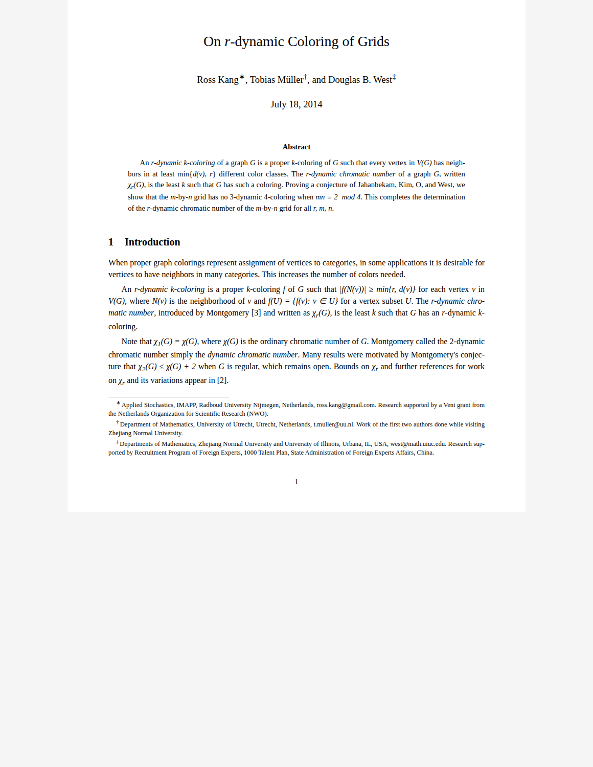On r-dynamic Coloring of Grids
Ross Kang∗, Tobias Müller†, and Douglas B. West‡
July 18, 2014
Abstract
An r-dynamic k-coloring of a graph G is a proper k-coloring of G such that every vertex in V(G) has neighbors in at least min{d(v), r} different color classes. The r-dynamic chromatic number of a graph G, written χr(G), is the least k such that G has such a coloring. Proving a conjecture of Jahanbekam, Kim, O, and West, we show that the m-by-n grid has no 3-dynamic 4-coloring when mn ≡ 2 mod 4. This completes the determination of the r-dynamic chromatic number of the m-by-n grid for all r, m, n.
1 Introduction
When proper graph colorings represent assignment of vertices to categories, in some applications it is desirable for vertices to have neighbors in many categories. This increases the number of colors needed.
An r-dynamic k-coloring is a proper k-coloring f of G such that |f(N(v))| ≥ min{r, d(v)} for each vertex v in V(G), where N(v) is the neighborhood of v and f(U) = {f(v): v ∈ U} for a vertex subset U. The r-dynamic chromatic number, introduced by Montgomery [3] and written as χr(G), is the least k such that G has an r-dynamic k-coloring.
Note that χ1(G) = χ(G), where χ(G) is the ordinary chromatic number of G. Montgomery called the 2-dynamic chromatic number simply the dynamic chromatic number. Many results were motivated by Montgomery's conjecture that χ2(G) ≤ χ(G) + 2 when G is regular, which remains open. Bounds on χr and further references for work on χr and its variations appear in [2].
∗Applied Stochastics, IMAPP, Radboud University Nijmegen, Netherlands, ross.kang@gmail.com. Research supported by a Veni grant from the Netherlands Organization for Scientific Research (NWO).
†Department of Mathematics, University of Utrecht, Utrecht, Netherlands, t.muller@uu.nl. Work of the first two authors done while visiting Zhejiang Normal University.
‡Departments of Mathematics, Zhejiang Normal University and University of Illinois, Urbana, IL, USA, west@math.uiuc.edu. Research supported by Recruitment Program of Foreign Experts, 1000 Talent Plan, State Administration of Foreign Experts Affairs, China.
1